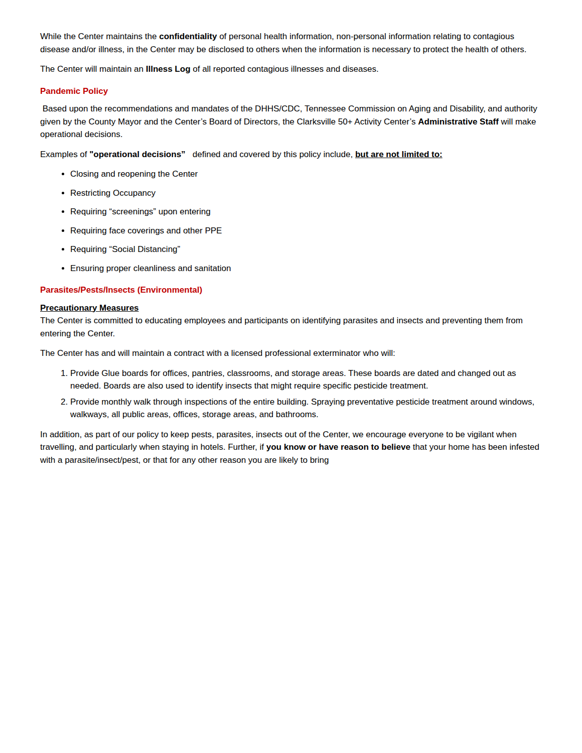While the Center maintains the confidentiality of personal health information, non-personal information relating to contagious disease and/or illness, in the Center may be disclosed to others when the information is necessary to protect the health of others.
The Center will maintain an Illness Log of all reported contagious illnesses and diseases.
Pandemic Policy
Based upon the recommendations and mandates of the DHHS/CDC, Tennessee Commission on Aging and Disability, and authority given by the County Mayor and the Center’s Board of Directors, the Clarksville 50+ Activity Center’s Administrative Staff will make operational decisions.
Examples of "operational decisions” defined and covered by this policy include, but are not limited to:
Closing and reopening the Center
Restricting Occupancy
Requiring “screenings” upon entering
Requiring face coverings and other PPE
Requiring “Social Distancing”
Ensuring proper cleanliness and sanitation
Parasites/Pests/Insects (Environmental)
Precautionary Measures
The Center is committed to educating employees and participants on identifying parasites and insects and preventing them from entering the Center.
The Center has and will maintain a contract with a licensed professional exterminator who will:
Provide Glue boards for offices, pantries, classrooms, and storage areas. These boards are dated and changed out as needed. Boards are also used to identify insects that might require specific pesticide treatment.
Provide monthly walk through inspections of the entire building. Spraying preventative pesticide treatment around windows, walkways, all public areas, offices, storage areas, and bathrooms.
In addition, as part of our policy to keep pests, parasites, insects out of the Center, we encourage everyone to be vigilant when travelling, and particularly when staying in hotels. Further, if you know or have reason to believe that your home has been infested with a parasite/insect/pest, or that for any other reason you are likely to bring